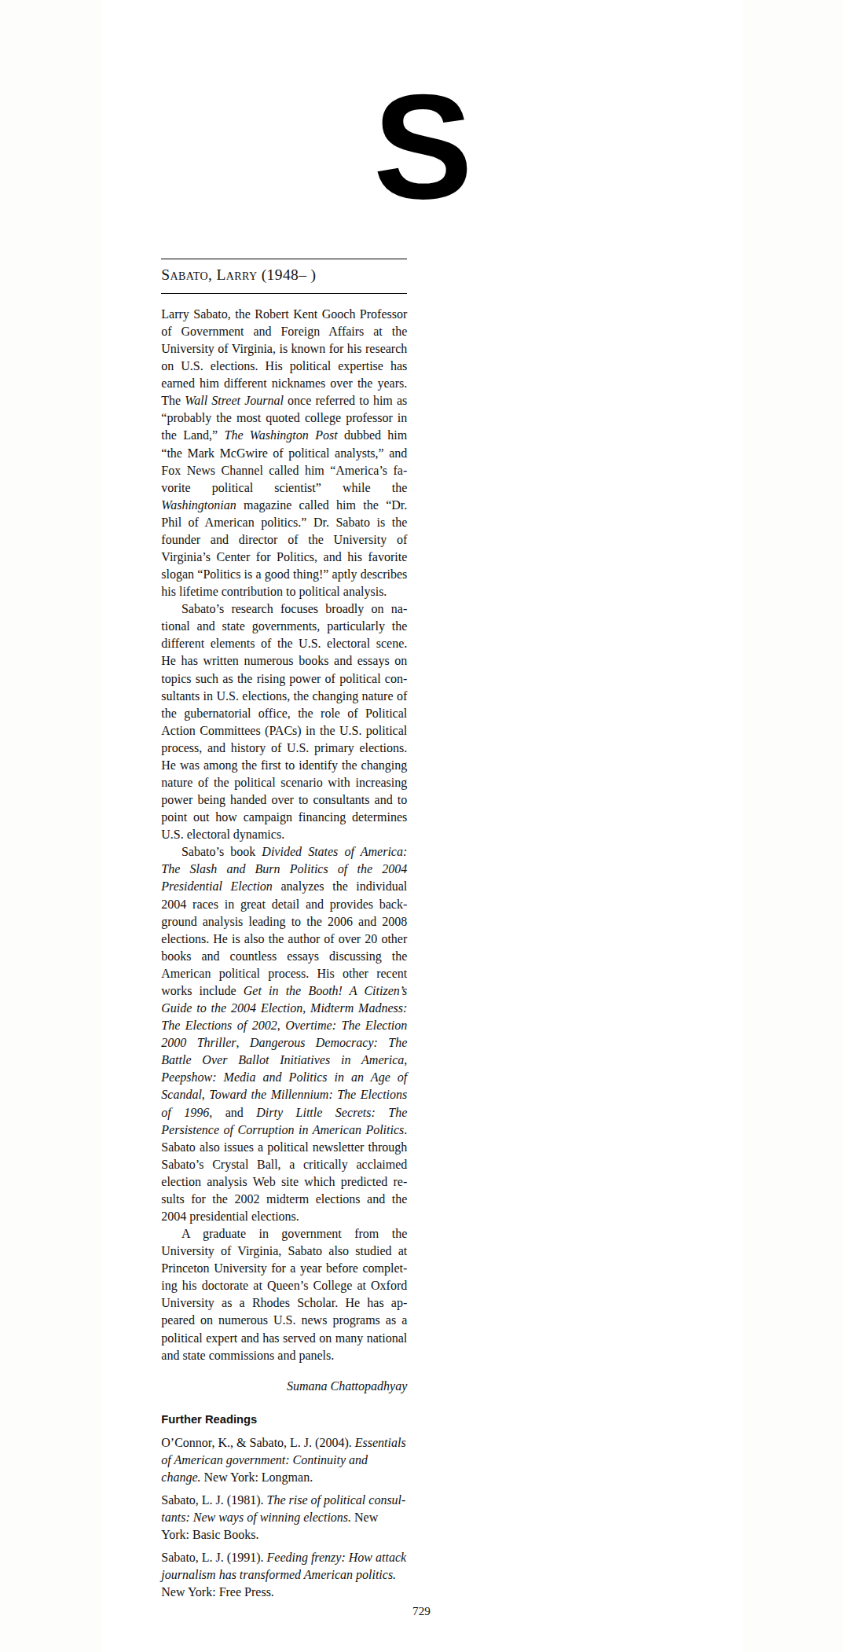S
Sabato, Larry (1948– )
Larry Sabato, the Robert Kent Gooch Professor of Government and Foreign Affairs at the University of Virginia, is known for his research on U.S. elections. His political expertise has earned him different nicknames over the years. The Wall Street Journal once referred to him as “probably the most quoted college professor in the Land,” The Washington Post dubbed him “the Mark McGwire of political analysts,” and Fox News Channel called him “America’s favorite political scientist” while the Washingtonian magazine called him the “Dr. Phil of American politics.” Dr. Sabato is the founder and director of the University of Virginia’s Center for Politics, and his favorite slogan “Politics is a good thing!” aptly describes his lifetime contribution to political analysis.
Sabato’s research focuses broadly on national and state governments, particularly the different elements of the U.S. electoral scene. He has written numerous books and essays on topics such as the rising power of political consultants in U.S. elections, the changing nature of the gubernatorial office, the role of Political Action Committees (PACs) in the U.S. political process, and history of U.S. primary elections. He was among the first to identify the changing nature of the political scenario with increasing power being handed over to consultants and to point out how campaign financing determines U.S. electoral dynamics.
Sabato’s book Divided States of America: The Slash and Burn Politics of the 2004 Presidential Election analyzes the individual 2004 races in great detail and provides background analysis leading to the 2006 and 2008 elections. He is also the author of over 20 other books and countless essays discussing the American political process. His other recent works include Get in the Booth! A Citizen’s Guide to the 2004 Election, Midterm Madness: The Elections of 2002, Overtime: The Election 2000 Thriller, Dangerous Democracy: The Battle Over Ballot Initiatives in America, Peepshow: Media and Politics in an Age of Scandal, Toward the Millennium: The Elections of 1996, and Dirty Little Secrets: The Persistence of Corruption in American Politics. Sabato also issues a political newsletter through Sabato’s Crystal Ball, a critically acclaimed election analysis Web site which predicted results for the 2002 midterm elections and the 2004 presidential elections.
A graduate in government from the University of Virginia, Sabato also studied at Princeton University for a year before completing his doctorate at Queen’s College at Oxford University as a Rhodes Scholar. He has appeared on numerous U.S. news programs as a political expert and has served on many national and state commissions and panels.
Sumana Chattopadhyay
Further Readings
O’Connor, K., & Sabato, L. J. (2004). Essentials of American government: Continuity and change. New York: Longman.
Sabato, L. J. (1981). The rise of political consultants: New ways of winning elections. New York: Basic Books.
Sabato, L. J. (1991). Feeding frenzy: How attack journalism has transformed American politics. New York: Free Press.
729